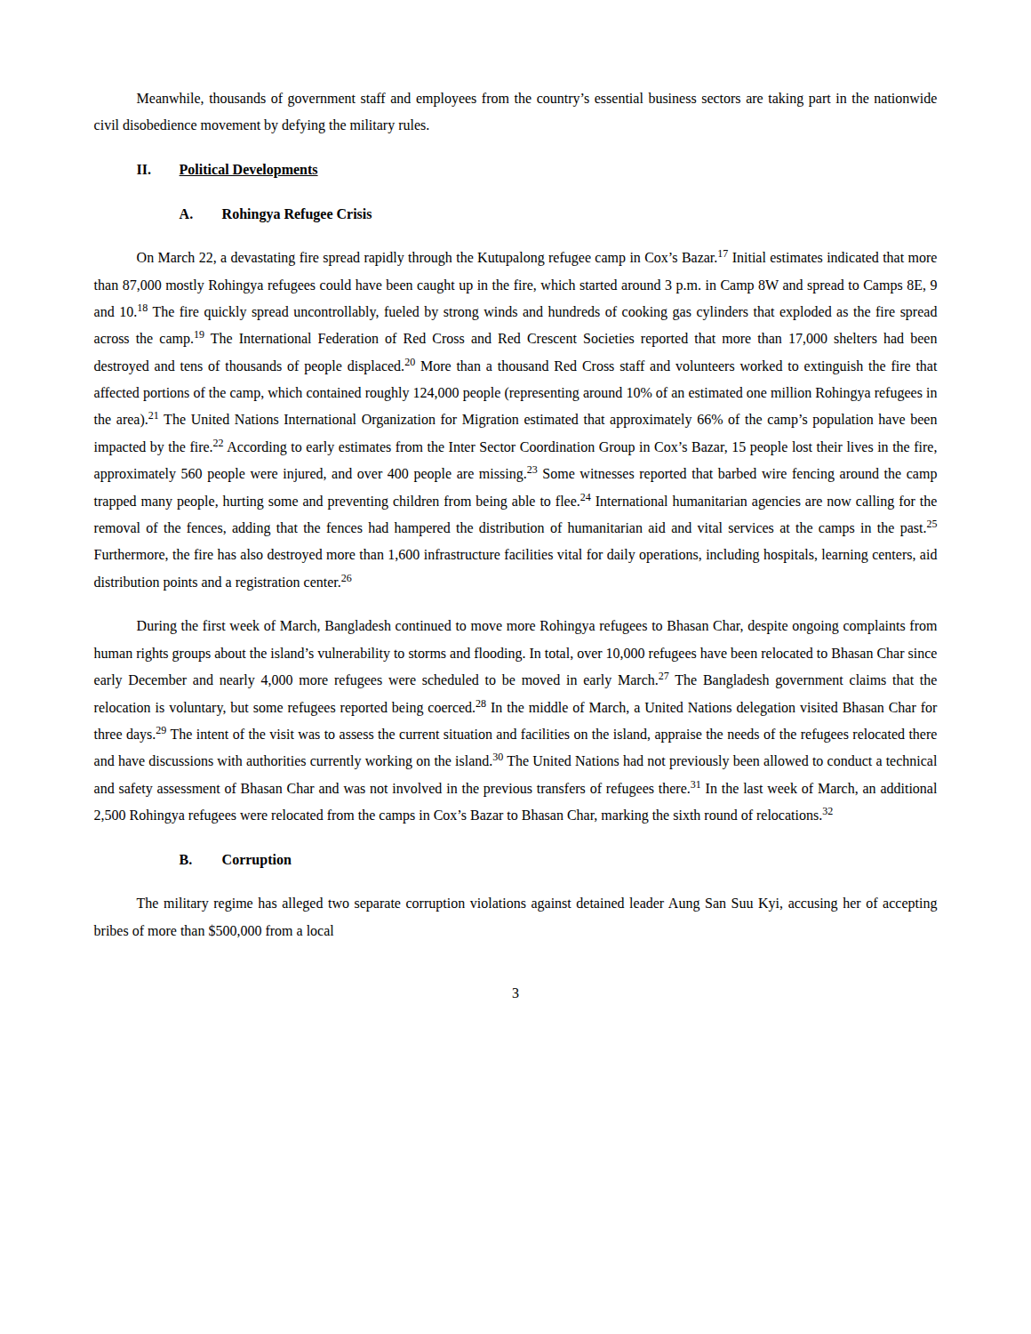Meanwhile, thousands of government staff and employees from the country’s essential business sectors are taking part in the nationwide civil disobedience movement by defying the military rules.
II. Political Developments
A. Rohingya Refugee Crisis
On March 22, a devastating fire spread rapidly through the Kutupalong refugee camp in Cox’s Bazar.17 Initial estimates indicated that more than 87,000 mostly Rohingya refugees could have been caught up in the fire, which started around 3 p.m. in Camp 8W and spread to Camps 8E, 9 and 10.18 The fire quickly spread uncontrollably, fueled by strong winds and hundreds of cooking gas cylinders that exploded as the fire spread across the camp.19 The International Federation of Red Cross and Red Crescent Societies reported that more than 17,000 shelters had been destroyed and tens of thousands of people displaced.20 More than a thousand Red Cross staff and volunteers worked to extinguish the fire that affected portions of the camp, which contained roughly 124,000 people (representing around 10% of an estimated one million Rohingya refugees in the area).21 The United Nations International Organization for Migration estimated that approximately 66% of the camp’s population have been impacted by the fire.22 According to early estimates from the Inter Sector Coordination Group in Cox’s Bazar, 15 people lost their lives in the fire, approximately 560 people were injured, and over 400 people are missing.23 Some witnesses reported that barbed wire fencing around the camp trapped many people, hurting some and preventing children from being able to flee.24 International humanitarian agencies are now calling for the removal of the fences, adding that the fences had hampered the distribution of humanitarian aid and vital services at the camps in the past.25 Furthermore, the fire has also destroyed more than 1,600 infrastructure facilities vital for daily operations, including hospitals, learning centers, aid distribution points and a registration center.26
During the first week of March, Bangladesh continued to move more Rohingya refugees to Bhasan Char, despite ongoing complaints from human rights groups about the island’s vulnerability to storms and flooding. In total, over 10,000 refugees have been relocated to Bhasan Char since early December and nearly 4,000 more refugees were scheduled to be moved in early March.27 The Bangladesh government claims that the relocation is voluntary, but some refugees reported being coerced.28 In the middle of March, a United Nations delegation visited Bhasan Char for three days.29 The intent of the visit was to assess the current situation and facilities on the island, appraise the needs of the refugees relocated there and have discussions with authorities currently working on the island.30 The United Nations had not previously been allowed to conduct a technical and safety assessment of Bhasan Char and was not involved in the previous transfers of refugees there.31 In the last week of March, an additional 2,500 Rohingya refugees were relocated from the camps in Cox’s Bazar to Bhasan Char, marking the sixth round of relocations.32
B. Corruption
The military regime has alleged two separate corruption violations against detained leader Aung San Suu Kyi, accusing her of accepting bribes of more than $500,000 from a local
3